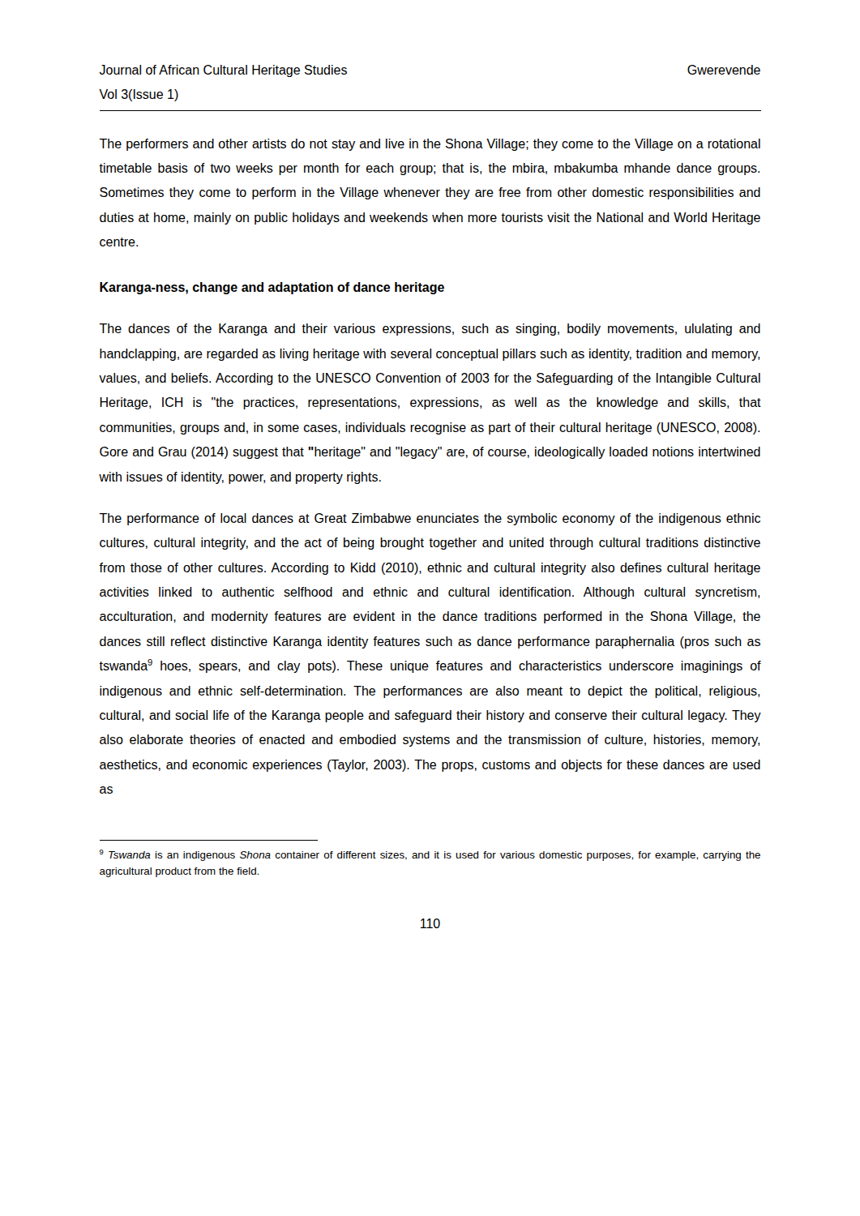Journal of African Cultural Heritage Studies
Vol 3(Issue 1)
Gwerevende
The performers and other artists do not stay and live in the Shona Village; they come to the Village on a rotational timetable basis of two weeks per month for each group; that is, the mbira, mbakumba mhande dance groups. Sometimes they come to perform in the Village whenever they are free from other domestic responsibilities and duties at home, mainly on public holidays and weekends when more tourists visit the National and World Heritage centre.
Karanga-ness, change and adaptation of dance heritage
The dances of the Karanga and their various expressions, such as singing, bodily movements, ululating and handclapping, are regarded as living heritage with several conceptual pillars such as identity, tradition and memory, values, and beliefs. According to the UNESCO Convention of 2003 for the Safeguarding of the Intangible Cultural Heritage, ICH is "the practices, representations, expressions, as well as the knowledge and skills, that communities, groups and, in some cases, individuals recognise as part of their cultural heritage (UNESCO, 2008). Gore and Grau (2014) suggest that "heritage" and "legacy" are, of course, ideologically loaded notions intertwined with issues of identity, power, and property rights.
The performance of local dances at Great Zimbabwe enunciates the symbolic economy of the indigenous ethnic cultures, cultural integrity, and the act of being brought together and united through cultural traditions distinctive from those of other cultures. According to Kidd (2010), ethnic and cultural integrity also defines cultural heritage activities linked to authentic selfhood and ethnic and cultural identification. Although cultural syncretism, acculturation, and modernity features are evident in the dance traditions performed in the Shona Village, the dances still reflect distinctive Karanga identity features such as dance performance paraphernalia (pros such as tswanda9 hoes, spears, and clay pots). These unique features and characteristics underscore imaginings of indigenous and ethnic self-determination. The performances are also meant to depict the political, religious, cultural, and social life of the Karanga people and safeguard their history and conserve their cultural legacy. They also elaborate theories of enacted and embodied systems and the transmission of culture, histories, memory, aesthetics, and economic experiences (Taylor, 2003). The props, customs and objects for these dances are used as
9 Tswanda is an indigenous Shona container of different sizes, and it is used for various domestic purposes, for example, carrying the agricultural product from the field.
110